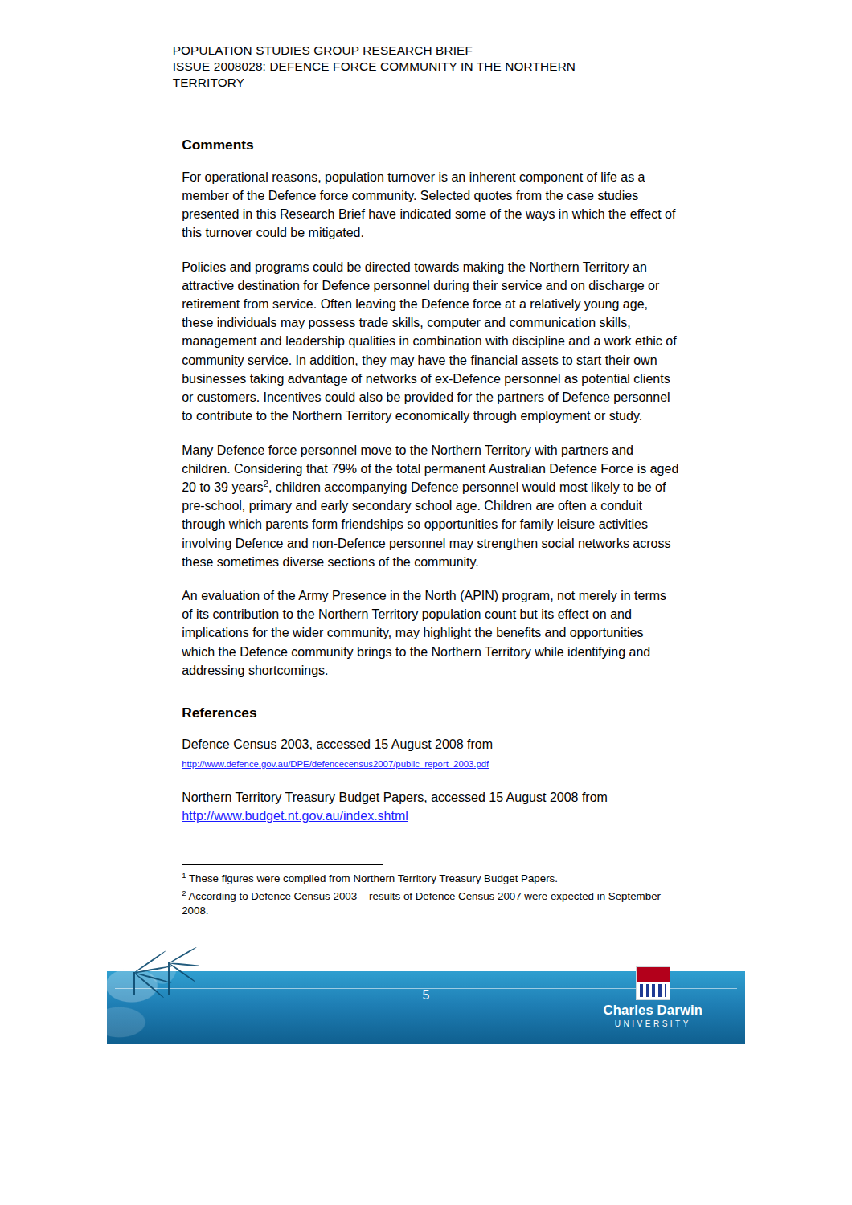POPULATION STUDIES GROUP RESEARCH BRIEF
ISSUE 2008028: DEFENCE FORCE COMMUNITY IN THE NORTHERN
TERRITORY
Comments
For operational reasons, population turnover is an inherent component of life as a member of the Defence force community. Selected quotes from the case studies presented in this Research Brief have indicated some of the ways in which the effect of this turnover could be mitigated.
Policies and programs could be directed towards making the Northern Territory an attractive destination for Defence personnel during their service and on discharge or retirement from service. Often leaving the Defence force at a relatively young age, these individuals may possess trade skills, computer and communication skills, management and leadership qualities in combination with discipline and a work ethic of community service. In addition, they may have the financial assets to start their own businesses taking advantage of networks of ex-Defence personnel as potential clients or customers. Incentives could also be provided for the partners of Defence personnel to contribute to the Northern Territory economically through employment or study.
Many Defence force personnel move to the Northern Territory with partners and children. Considering that 79% of the total permanent Australian Defence Force is aged 20 to 39 years2, children accompanying Defence personnel would most likely to be of pre-school, primary and early secondary school age. Children are often a conduit through which parents form friendships so opportunities for family leisure activities involving Defence and non-Defence personnel may strengthen social networks across these sometimes diverse sections of the community.
An evaluation of the Army Presence in the North (APIN) program, not merely in terms of its contribution to the Northern Territory population count but its effect on and implications for the wider community, may highlight the benefits and opportunities which the Defence community brings to the Northern Territory while identifying and addressing shortcomings.
References
Defence Census 2003, accessed 15 August 2008 from
http://www.defence.gov.au/DPE/defencecensus2007/public_report_2003.pdf
Northern Territory Treasury Budget Papers, accessed 15 August 2008 from
http://www.budget.nt.gov.au/index.shtml
1 These figures were compiled from Northern Territory Treasury Budget Papers.
2 According to Defence Census 2003 – results of Defence Census 2007 were expected in September 2008.
5
Charles Darwin
UNIVERSITY